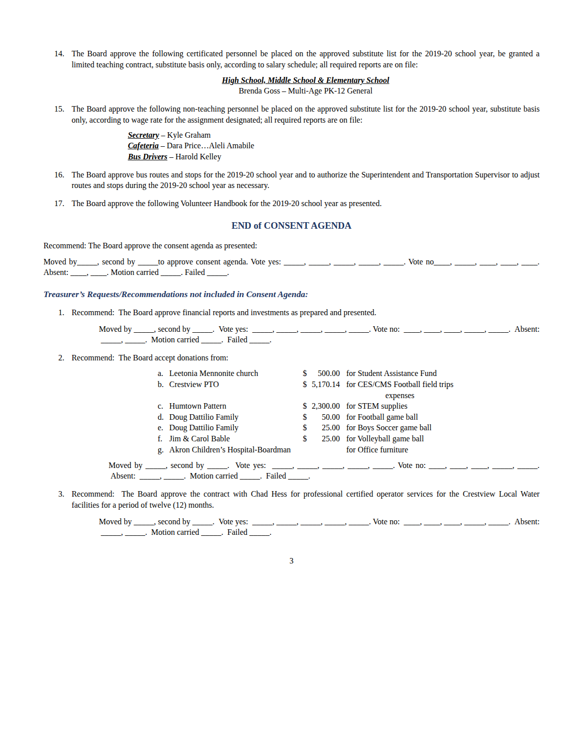14. The Board approve the following certificated personnel be placed on the approved substitute list for the 2019-20 school year, be granted a limited teaching contract, substitute basis only, according to salary schedule; all required reports are on file:
High School, Middle School & Elementary School
Brenda Goss – Multi-Age PK-12 General
15. The Board approve the following non-teaching personnel be placed on the approved substitute list for the 2019-20 school year, substitute basis only, according to wage rate for the assignment designated; all required reports are on file:
Secretary – Kyle Graham
Cafeteria – Dara Price…Aleli Amabile
Bus Drivers – Harold Kelley
16. The Board approve bus routes and stops for the 2019-20 school year and to authorize the Superintendent and Transportation Supervisor to adjust routes and stops during the 2019-20 school year as necessary.
17. The Board approve the following Volunteer Handbook for the 2019-20 school year as presented.
END of CONSENT AGENDA
Recommend: The Board approve the consent agenda as presented:
Moved by_____, second by _____to approve consent agenda. Vote yes: _____, _____, _____, _____, _____. Vote no____, _____, ____, ____, ____. Absent: ____, ____. Motion carried _____. Failed _____.
Treasurer’s Requests/Recommendations not included in Consent Agenda:
1. Recommend: The Board approve financial reports and investments as prepared and presented.
Moved by _____, second by _____. Vote yes: _____, _____, _____, _____, _____. Vote no: ____, ____, ____, _____, _____. Absent: _____, _____. Motion carried _____. Failed _____.
2. Recommend: The Board accept donations from:
| a. | Leetonia Mennonite church | $ | 500.00 | for Student Assistance Fund |
| b. | Crestview PTO | $ | 5,170.14 | for CES/CMS Football field trips |
| | | | | expenses |
| c. | Humtown Pattern | $ | 2,300.00 | for STEM supplies |
| d. | Doug Dattilio Family | $ | 50.00 | for Football game ball |
| e. | Doug Dattilio Family | $ | 25.00 | for Boys Soccer game ball |
| f. | Jim & Carol Bable | $ | 25.00 | for Volleyball game ball |
| g. | Akron Children’s Hospital-Boardman | | | for Office furniture |
Moved by _____, second by _____. Vote yes: _____, _____, _____, _____, _____. Vote no: ____, ____, ____, _____, _____. Absent: _____, _____. Motion carried _____. Failed _____.
3. Recommend: The Board approve the contract with Chad Hess for professional certified operator services for the Crestview Local Water facilities for a period of twelve (12) months.
Moved by _____, second by _____. Vote yes: _____, _____, _____, _____, _____. Vote no: ____, ____, ____, _____, _____. Absent: _____, _____. Motion carried _____. Failed _____.
3